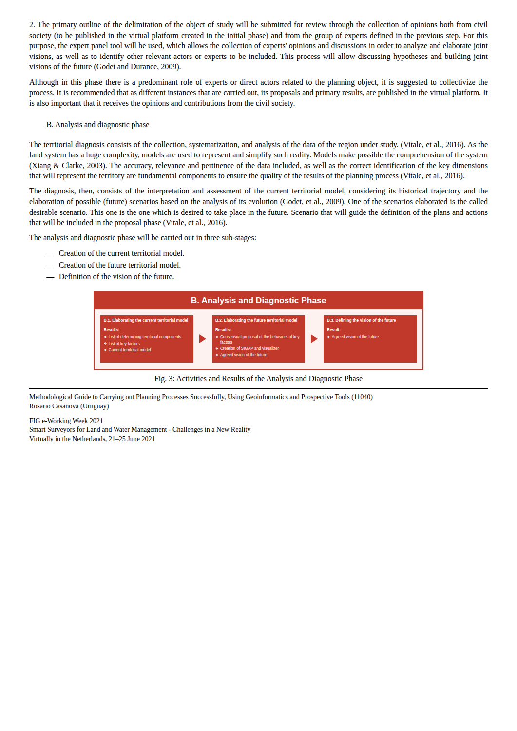2. The primary outline of the delimitation of the object of study will be submitted for review through the collection of opinions both from civil society (to be published in the virtual platform created in the initial phase) and from the group of experts defined in the previous step. For this purpose, the expert panel tool will be used, which allows the collection of experts' opinions and discussions in order to analyze and elaborate joint visions, as well as to identify other relevant actors or experts to be included. This process will allow discussing hypotheses and building joint visions of the future (Godet and Durance, 2009).
Although in this phase there is a predominant role of experts or direct actors related to the planning object, it is suggested to collectivize the process. It is recommended that as different instances that are carried out, its proposals and primary results, are published in the virtual platform. It is also important that it receives the opinions and contributions from the civil society.
B. Analysis and diagnostic phase
The territorial diagnosis consists of the collection, systematization, and analysis of the data of the region under study. (Vitale, et al., 2016). As the land system has a huge complexity, models are used to represent and simplify such reality. Models make possible the comprehension of the system (Xiang & Clarke, 2003). The accuracy, relevance and pertinence of the data included, as well as the correct identification of the key dimensions that will represent the territory are fundamental components to ensure the quality of the results of the planning process (Vitale, et al., 2016).
The diagnosis, then, consists of the interpretation and assessment of the current territorial model, considering its historical trajectory and the elaboration of possible (future) scenarios based on the analysis of its evolution (Godet, et al., 2009). One of the scenarios elaborated is the called desirable scenario. This one is the one which is desired to take place in the future. Scenario that will guide the definition of the plans and actions that will be included in the proposal phase (Vitale, et al., 2016).
The analysis and diagnostic phase will be carried out in three sub-stages:
Creation of the current territorial model.
Creation of the future territorial model.
Definition of the vision of the future.
B. Analysis and Diagnostic Phase
B.1. Elaborating the current territorial model Results:
List of determining territorial components
List of key factors
Current territorial model
B.2. Elaborating the future territorial model Results:
Consensual proposal of the behaviors of key factors
Creation of SIGAP and visualizer
Agreed vision of the future
B.3. Defining the vision of the future Result:
Agreed vision of the future
Fig. 3: Activities and Results of the Analysis and Diagnostic Phase
Methodological Guide to Carrying out Planning Processes Successfully, Using Geoinformatics and Prospective Tools (11040)
Rosario Casanova (Uruguay)
FIG e-Working Week 2021
Smart Surveyors for Land and Water Management - Challenges in a New Reality
Virtually in the Netherlands, 21–25 June 2021